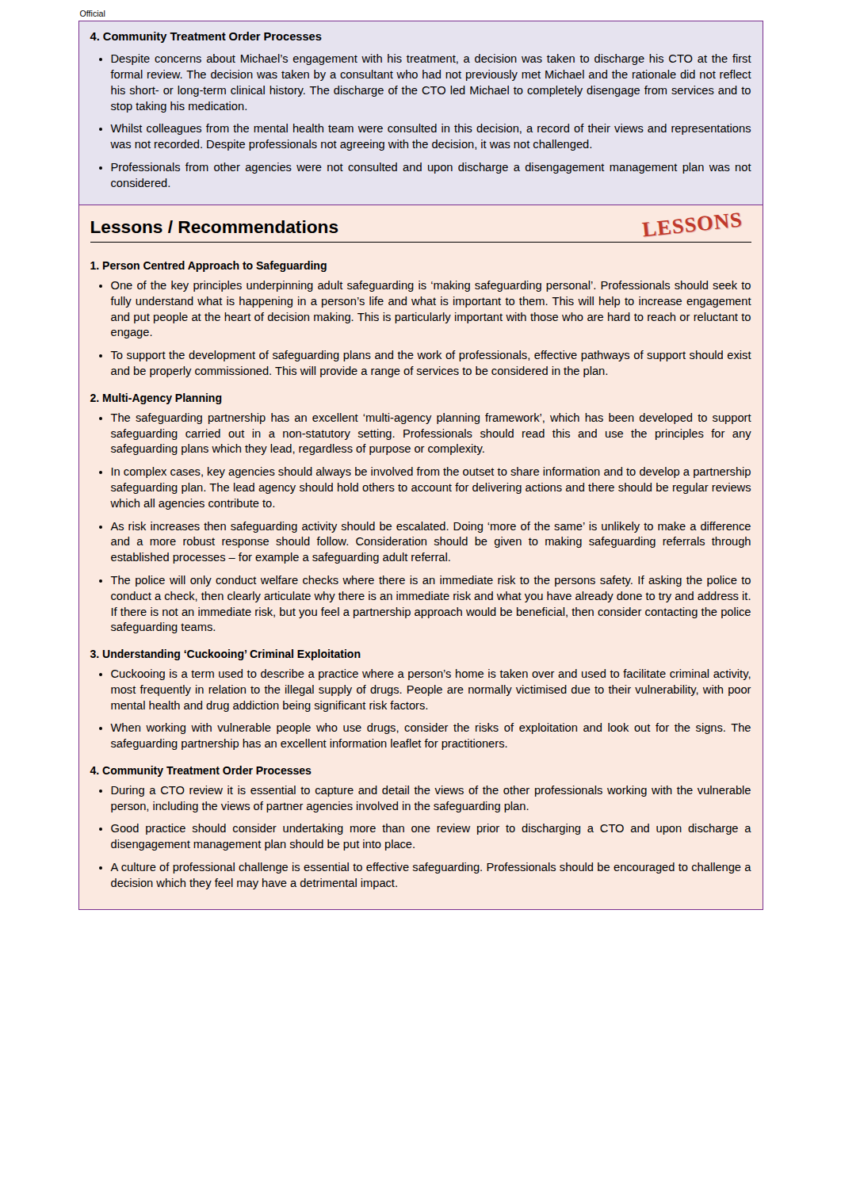Official
4. Community Treatment Order Processes
Despite concerns about Michael’s engagement with his treatment, a decision was taken to discharge his CTO at the first formal review. The decision was taken by a consultant who had not previously met Michael and the rationale did not reflect his short- or long-term clinical history. The discharge of the CTO led Michael to completely disengage from services and to stop taking his medication.
Whilst colleagues from the mental health team were consulted in this decision, a record of their views and representations was not recorded. Despite professionals not agreeing with the decision, it was not challenged.
Professionals from other agencies were not consulted and upon discharge a disengagement management plan was not considered.
LESSONS Lessons / Recommendations
1. Person Centred Approach to Safeguarding
One of the key principles underpinning adult safeguarding is ‘making safeguarding personal’. Professionals should seek to fully understand what is happening in a person’s life and what is important to them. This will help to increase engagement and put people at the heart of decision making. This is particularly important with those who are hard to reach or reluctant to engage.
To support the development of safeguarding plans and the work of professionals, effective pathways of support should exist and be properly commissioned. This will provide a range of services to be considered in the plan.
2. Multi-Agency Planning
The safeguarding partnership has an excellent ‘multi-agency planning framework’, which has been developed to support safeguarding carried out in a non-statutory setting. Professionals should read this and use the principles for any safeguarding plans which they lead, regardless of purpose or complexity.
In complex cases, key agencies should always be involved from the outset to share information and to develop a partnership safeguarding plan. The lead agency should hold others to account for delivering actions and there should be regular reviews which all agencies contribute to.
As risk increases then safeguarding activity should be escalated. Doing ‘more of the same’ is unlikely to make a difference and a more robust response should follow. Consideration should be given to making safeguarding referrals through established processes – for example a safeguarding adult referral.
The police will only conduct welfare checks where there is an immediate risk to the persons safety. If asking the police to conduct a check, then clearly articulate why there is an immediate risk and what you have already done to try and address it. If there is not an immediate risk, but you feel a partnership approach would be beneficial, then consider contacting the police safeguarding teams.
3. Understanding ‘Cuckooing’ Criminal Exploitation
Cuckooing is a term used to describe a practice where a person’s home is taken over and used to facilitate criminal activity, most frequently in relation to the illegal supply of drugs. People are normally victimised due to their vulnerability, with poor mental health and drug addiction being significant risk factors.
When working with vulnerable people who use drugs, consider the risks of exploitation and look out for the signs. The safeguarding partnership has an excellent information leaflet for practitioners.
4. Community Treatment Order Processes
During a CTO review it is essential to capture and detail the views of the other professionals working with the vulnerable person, including the views of partner agencies involved in the safeguarding plan.
Good practice should consider undertaking more than one review prior to discharging a CTO and upon discharge a disengagement management plan should be put into place.
A culture of professional challenge is essential to effective safeguarding. Professionals should be encouraged to challenge a decision which they feel may have a detrimental impact.